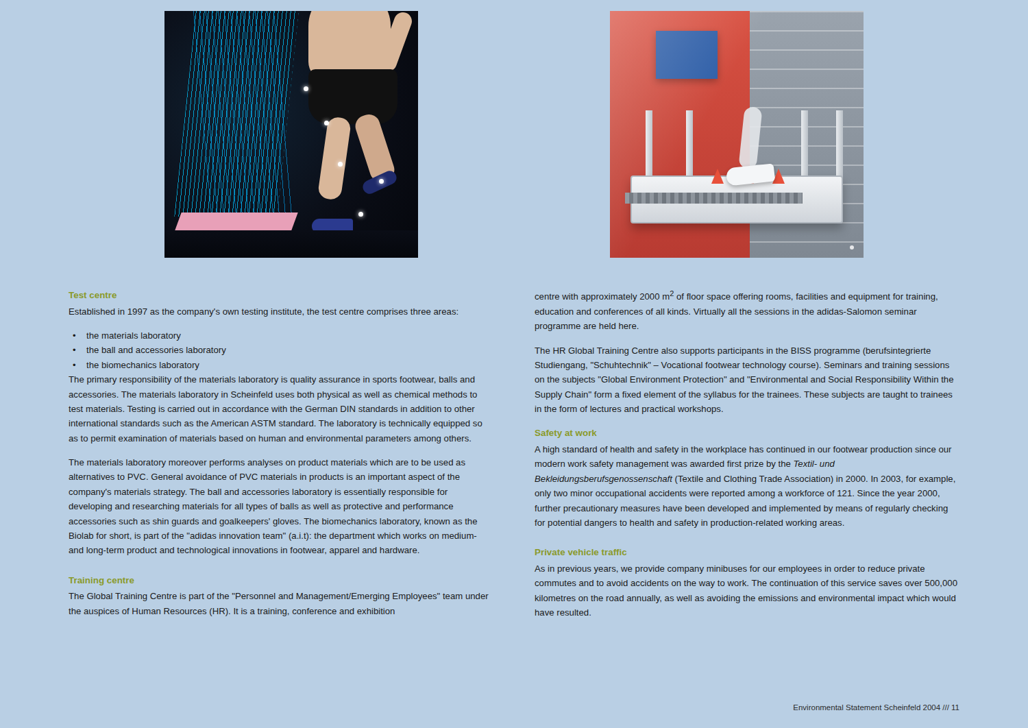Test centre
Established in 1997 as the company's own testing institute, the test centre comprises three areas:
the materials laboratory
the ball and accessories laboratory
the biomechanics laboratory
The primary responsibility of the materials laboratory is quality assurance in sports footwear, balls and accessories. The materials laboratory in Scheinfeld uses both physical as well as chemical methods to test materials. Testing is carried out in accordance with the German DIN standards in addition to other international standards such as the American ASTM standard. The laboratory is technically equipped so as to permit examination of materials based on human and environmental parameters among others.
The materials laboratory moreover performs analyses on product materials which are to be used as alternatives to PVC. General avoidance of PVC materials in products is an important aspect of the company's materials strategy. The ball and accessories laboratory is essentially responsible for developing and researching materials for all types of balls as well as protective and performance accessories such as shin guards and goalkeepers' gloves. The biomechanics laboratory, known as the Biolab for short, is part of the "adidas innovation team" (a.i.t): the department which works on medium- and long-term product and technological innovations in footwear, apparel and hardware.
Training centre
The Global Training Centre is part of the "Personnel and Management/Emerging Employees" team under the auspices of Human Resources (HR). It is a training, conference and exhibition
centre with approximately 2000 m2 of floor space offering rooms, facilities and equipment for training, education and conferences of all kinds. Virtually all the sessions in the adidas-Salomon seminar programme are held here.
The HR Global Training Centre also supports participants in the BISS programme (berufsintegrierte Studiengang, "Schuhtechnik" – Vocational footwear technology course). Seminars and training sessions on the subjects "Global Environment Protection" and "Environmental and Social Responsibility Within the Supply Chain" form a fixed element of the syllabus for the trainees. These subjects are taught to trainees in the form of lectures and practical workshops.
Safety at work
A high standard of health and safety in the workplace has continued in our footwear production since our modern work safety management was awarded first prize by the Textil- und Bekleidungsberufsgenossenschaft (Textile and Clothing Trade Association) in 2000. In 2003, for example, only two minor occupational accidents were reported among a workforce of 121. Since the year 2000, further precautionary measures have been developed and implemented by means of regularly checking for potential dangers to health and safety in production-related working areas.
Private vehicle traffic
As in previous years, we provide company minibuses for our employees in order to reduce private commutes and to avoid accidents on the way to work. The continuation of this service saves over 500,000 kilometres on the road annually, as well as avoiding the emissions and environmental impact which would have resulted.
Environmental Statement Scheinfeld 2004 /// 11